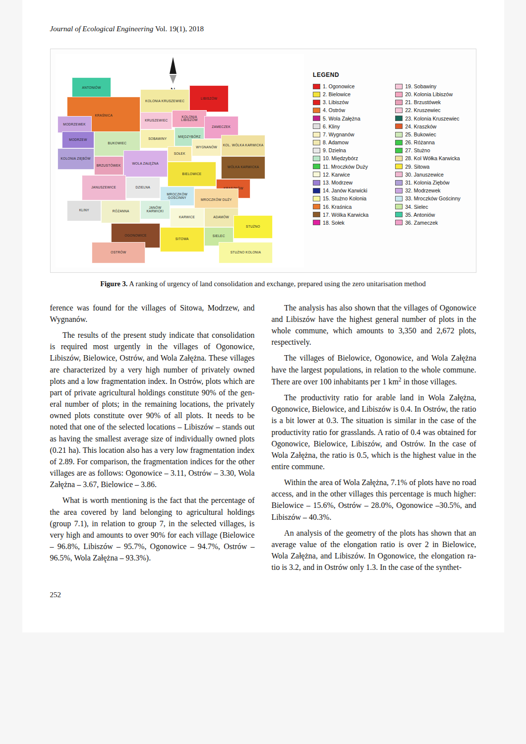Journal of Ecological Engineering Vol. 19(1), 2018
N
ANTONIÓW
KRAŚNICA
KOLONIA KRUSZEWIEC
LIBISZÓW
KRUSZEWIEC
KOLONIA LIBISZÓW
MODRZEWEK
MODRZEW
BUKOWIEC
SOBAWINY
MIĘDZYBÓRZ
ZAMECZEK
KOLONIA ZIĘBÓW
BRZUSTÓWEK
WOLA ZAŁĘŻNA
SOŁEK
WYGNANÓW
KOL. WÓLKA KARWICKA
WÓLKA KARWICKA
BIELOWICE
KRASZKÓW
JANUSZEWICE
DZIELNA
MROCZKÓW GOŚCINNY
MROCZKÓW DUŻY
KLINY
RÓŻANNA
JANÓW KARWICKI
KARWICE
ADAMÓW
OGONOWICE
SITOWA
SIELEC
STUŻNO
OSTRÓW
STUŻNO KOLONIA
LEGEND
1. Ogonowice
2. Bielowice
3. Libiszów
4. Ostrów
5. Wola Załężna
6. Kliny
7. Wygnanów
8. Adamow
9. Dzielna
10. Międzybórz
11. Mroczków Duży
12. Karwice
13. Modrzew
14. Janów Karwicki
15. Stużno Kolonia
16. Kraśnica
17. Wólka Karwicka
18. Sołek
19. Sobawiny
20. Kolonia Libiszów
21. Brzustówek
22. Kruszewiec
23. Kolonia Kruszewiec
24. Kraszków
25. Bukowiec
26. Różanna
27. Stużno
28. Kol Wółka Karwicka
29. Sitowa
30. Januszewice
31. Kolonia Ziębów
32. Modrzewek
33. Mroczków Gościnny
34. Sielec
35. Antoniów
36. Zameczek
Figure 3. A ranking of urgency of land consolidation and exchange, prepared using the zero unitarisation method
ference was found for the villages of Sitowa, Modrzew, and Wygnanów.
The results of the present study indicate that consolidation is required most urgently in the villages of Ogonowice, Libiszów, Bielowice, Ostrów, and Wola Załężna. These villages are characterized by a very high number of privately owned plots and a low fragmentation index. In Ostrów, plots which are part of private agricultural holdings constitute 90% of the general number of plots; in the remaining locations, the privately owned plots constitute over 90% of all plots. It needs to be noted that one of the selected locations – Libiszów – stands out as having the smallest average size of individually owned plots (0.21 ha). This location also has a very low fragmentation index of 2.89. For comparison, the fragmentation indices for the other villages are as follows: Ogonowice – 3.11, Ostrów – 3.30, Wola Załężna – 3.67, Bielowice – 3.86.
What is worth mentioning is the fact that the percentage of the area covered by land belonging to agricultural holdings (group 7.1), in relation to group 7, in the selected villages, is very high and amounts to over 90% for each village (Bielowice – 96.8%, Libiszów – 95.7%, Ogonowice – 94.7%, Ostrów – 96.5%, Wola Załężna – 93.3%).
The analysis has also shown that the villages of Ogonowice and Libiszów have the highest general number of plots in the whole commune, which amounts to 3,350 and 2,672 plots, respectively.
The villages of Bielowice, Ogonowice, and Wola Załężna have the largest populations, in relation to the whole commune. There are over 100 inhabitants per 1 km2 in those villages.
The productivity ratio for arable land in Wola Załężna, Ogonowice, Bielowice, and Libiszów is 0.4. In Ostrów, the ratio is a bit lower at 0.3. The situation is similar in the case of the productivity ratio for grasslands. A ratio of 0.4 was obtained for Ogonowice, Bielowice, Libiszów, and Ostrów. In the case of Wola Załężna, the ratio is 0.5, which is the highest value in the entire commune.
Within the area of Wola Załężna, 7.1% of plots have no road access, and in the other villages this percentage is much higher: Bielowice – 15.6%, Ostrów – 28.0%, Ogonowice –30.5%, and Libiszów – 40.3%.
An analysis of the geometry of the plots has shown that an average value of the elongation ratio is over 2 in Bielowice, Wola Załężna, and Libiszów. In Ogonowice, the elongation ratio is 3.2, and in Ostrów only 1.3. In the case of the synthet-
252